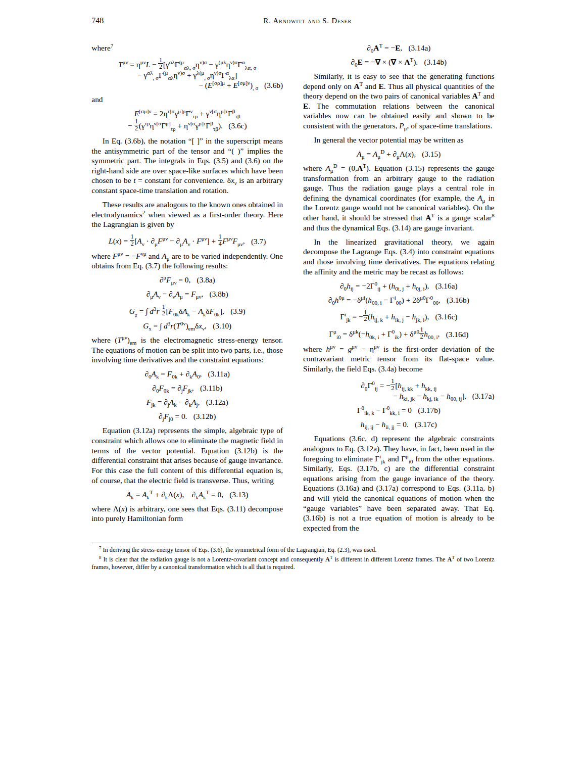748 R. Arnowitt and S. Deser
where7
Tμν = ημνL − 12[γαλΓ(μαλ, σην)σ − γ(μλην)σΓαλα, σ − γαλ, σΓ(μαλην)σ + γλ(μ, σην)σΓαλα] − (E[σρ]μ + E[σμ]ν), σ (3.6b)
and
E[σμ]ν = 2ητ[σγμ]ρΓντρ + γν[σημ]τΓβτβ − 12(γτρην[σΓμ]τρ + ην[σγμ]τΓβτβ). (3.6c)
In Eq. (3.6b), the notation “[ ]” in the superscript means the antisymmetric part of the tensor and “( )” implies the symmetric part. The integrals in Eqs. (3.5) and (3.6) on the right-hand side are over space-like surfaces which have been chosen to be t = constant for convenience. δxν is an arbitrary constant space-time translation and rotation.
These results are analogous to the known ones obtained in electrodynamics2 when viewed as a first-order theory. Here the Lagrangian is given by
L(x) = 12[Aν · ∂μFμν − ∂μAν · Fμν] + 14 FμνFμν, (3.7)
where Fμν = −Fνμ and Aμ are to be varied independently. One obtains from Eq. (3.7) the following results:
∂μFμν = 0, (3.8a)
∂μAν − ∂νAμ = Fμν, (3.8b)
Gχ = ∫ d3r 12[F0kδAk − AkδF0k], (3.9)
Gx = ∫ d3r(T0ν)emδxν, (3.10)
where (Tμν)em is the electromagnetic stress-energy tensor. The equations of motion can be split into two parts, i.e., those involving time derivatives and the constraint equations:
∂0Ak = F0k + ∂kA0, (3.11a)
∂0F0k = ∂jFjk, (3.11b)
Fjk = ∂jAk − ∂kAj, (3.12a)
∂jFj0 = 0. (3.12b)
Equation (3.12a) represents the simple, algebraic type of constraint which allows one to eliminate the magnetic field in terms of the vector potential. Equation (3.12b) is the differential constraint that arises because of gauge invariance. For this case the full content of this differential equation is, of course, that the electric field is transverse. Thus, writing
Ak = AkT + ∂kΛ(x), ∂kAkT = 0, (3.13)
where Λ(x) is arbitrary, one sees that Eqs. (3.11) decompose into purely Hamiltonian form
∂0AT = −E, (3.14a)
∂0E = −∇ × (∇ × AT). (3.14b)
Similarly, it is easy to see that the generating functions depend only on AT and E. Thus all physical quantities of the theory depend on the two pairs of canonical variables AT and E. The commutation relations between the canonical variables now can be obtained easily and shown to be consistent with the generators, Pμ, of space-time translations.
In general the vector potential may be written as
Aμ = AμD + ∂μΛ(x), (3.15)
where AμD = (0,AT). Equation (3.15) represents the gauge transformation from an arbitrary gauge to the radiation gauge. Thus the radiation gauge plays a central role in defining the dynamical coordinates (for example, the Aμ in the Lorentz gauge would not be canonical variables). On the other hand, it should be stressed that AT is a gauge scalar8 and thus the dynamical Eqs. (3.14) are gauge invariant.
In the linearized gravitational theory, we again decompose the Lagrange Eqs. (3.4) into constraint equations and those involving time derivatives. The equations relating the affinity and the metric may be recast as follows:
∂0hij = −2Γ0ij + (h0i, j + h0j, i), (3.16a)
∂0h0μ = −δμi(h00, i − Γi00) + 2δμ0Γ000, (3.16b)
Γijk = −12(hij, k + hik, j − hjk, i), (3.16c)
Γμi0 = δμk(−h0k, i + Γ0ik) + δμ012 h00, i, (3.16d)
where hμν = gμν − ημν is the first-order deviation of the contravariant metric tensor from its flat-space value. Similarly, the field Eqs. (3.4a) become
∂0Γ0ij = −12[hij, kk + hkk, ij − hki, jk − hkj, ik − h00, ij], (3.17a)
Γ0ik, k − Γ0kk, i = 0 (3.17b)
hij, ij − hii, jj = 0. (3.17c)
Equations (3.6c, d) represent the algebraic constraints analogous to Eq. (3.12a). They have, in fact, been used in the foregoing to eliminate Γijk and Γμi0 from the other equations. Similarly, Eqs. (3.17b, c) are the differential constraint equations arising from the gauge invariance of the theory. Equations (3.16a) and (3.17a) correspond to Eqs. (3.11a, b) and will yield the canonical equations of motion when the “gauge variables” have been separated away. That Eq. (3.16b) is not a true equation of motion is already to be expected from the
7 In deriving the stress-energy tensor of Eqs. (3.6), the symmetrical form of the Lagrangian, Eq. (2.3), was used.
8 It is clear that the radiation gauge is not a Lorentz-covariant concept and consequently AT is different in different Lorentz frames. The AT of two Lorentz frames, however, differ by a canonical transformation which is all that is required.